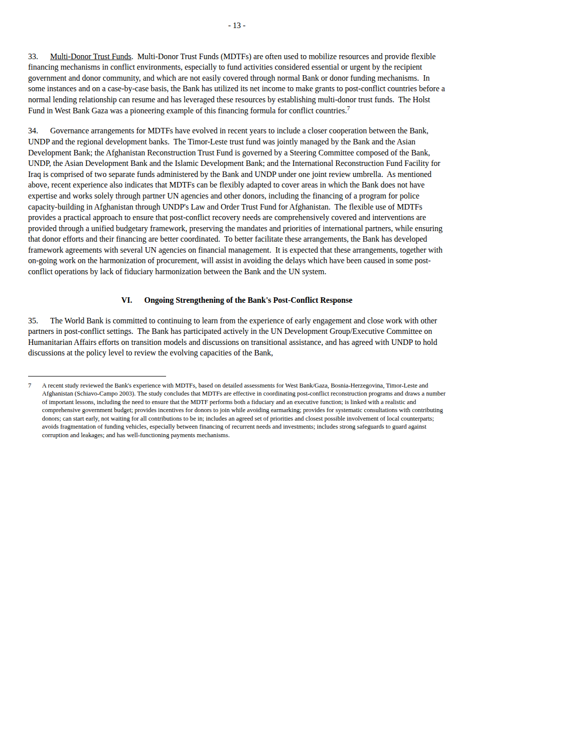- 13 -
33. Multi-Donor Trust Funds. Multi-Donor Trust Funds (MDTFs) are often used to mobilize resources and provide flexible financing mechanisms in conflict environments, especially to fund activities considered essential or urgent by the recipient government and donor community, and which are not easily covered through normal Bank or donor funding mechanisms. In some instances and on a case-by-case basis, the Bank has utilized its net income to make grants to post-conflict countries before a normal lending relationship can resume and has leveraged these resources by establishing multi-donor trust funds. The Holst Fund in West Bank Gaza was a pioneering example of this financing formula for conflict countries.7
34. Governance arrangements for MDTFs have evolved in recent years to include a closer cooperation between the Bank, UNDP and the regional development banks. The Timor-Leste trust fund was jointly managed by the Bank and the Asian Development Bank; the Afghanistan Reconstruction Trust Fund is governed by a Steering Committee composed of the Bank, UNDP, the Asian Development Bank and the Islamic Development Bank; and the International Reconstruction Fund Facility for Iraq is comprised of two separate funds administered by the Bank and UNDP under one joint review umbrella. As mentioned above, recent experience also indicates that MDTFs can be flexibly adapted to cover areas in which the Bank does not have expertise and works solely through partner UN agencies and other donors, including the financing of a program for police capacity-building in Afghanistan through UNDP's Law and Order Trust Fund for Afghanistan. The flexible use of MDTFs provides a practical approach to ensure that post-conflict recovery needs are comprehensively covered and interventions are provided through a unified budgetary framework, preserving the mandates and priorities of international partners, while ensuring that donor efforts and their financing are better coordinated. To better facilitate these arrangements, the Bank has developed framework agreements with several UN agencies on financial management. It is expected that these arrangements, together with on-going work on the harmonization of procurement, will assist in avoiding the delays which have been caused in some post-conflict operations by lack of fiduciary harmonization between the Bank and the UN system.
VI. Ongoing Strengthening of the Bank's Post-Conflict Response
35. The World Bank is committed to continuing to learn from the experience of early engagement and close work with other partners in post-conflict settings. The Bank has participated actively in the UN Development Group/Executive Committee on Humanitarian Affairs efforts on transition models and discussions on transitional assistance, and has agreed with UNDP to hold discussions at the policy level to review the evolving capacities of the Bank,
7 A recent study reviewed the Bank's experience with MDTFs, based on detailed assessments for West Bank/Gaza, Bosnia-Herzegovina, Timor-Leste and Afghanistan (Schiavo-Campo 2003). The study concludes that MDTFs are effective in coordinating post-conflict reconstruction programs and draws a number of important lessons, including the need to ensure that the MDTF performs both a fiduciary and an executive function; is linked with a realistic and comprehensive government budget; provides incentives for donors to join while avoiding earmarking; provides for systematic consultations with contributing donors; can start early, not waiting for all contributions to be in; includes an agreed set of priorities and closest possible involvement of local counterparts; avoids fragmentation of funding vehicles, especially between financing of recurrent needs and investments; includes strong safeguards to guard against corruption and leakages; and has well-functioning payments mechanisms.